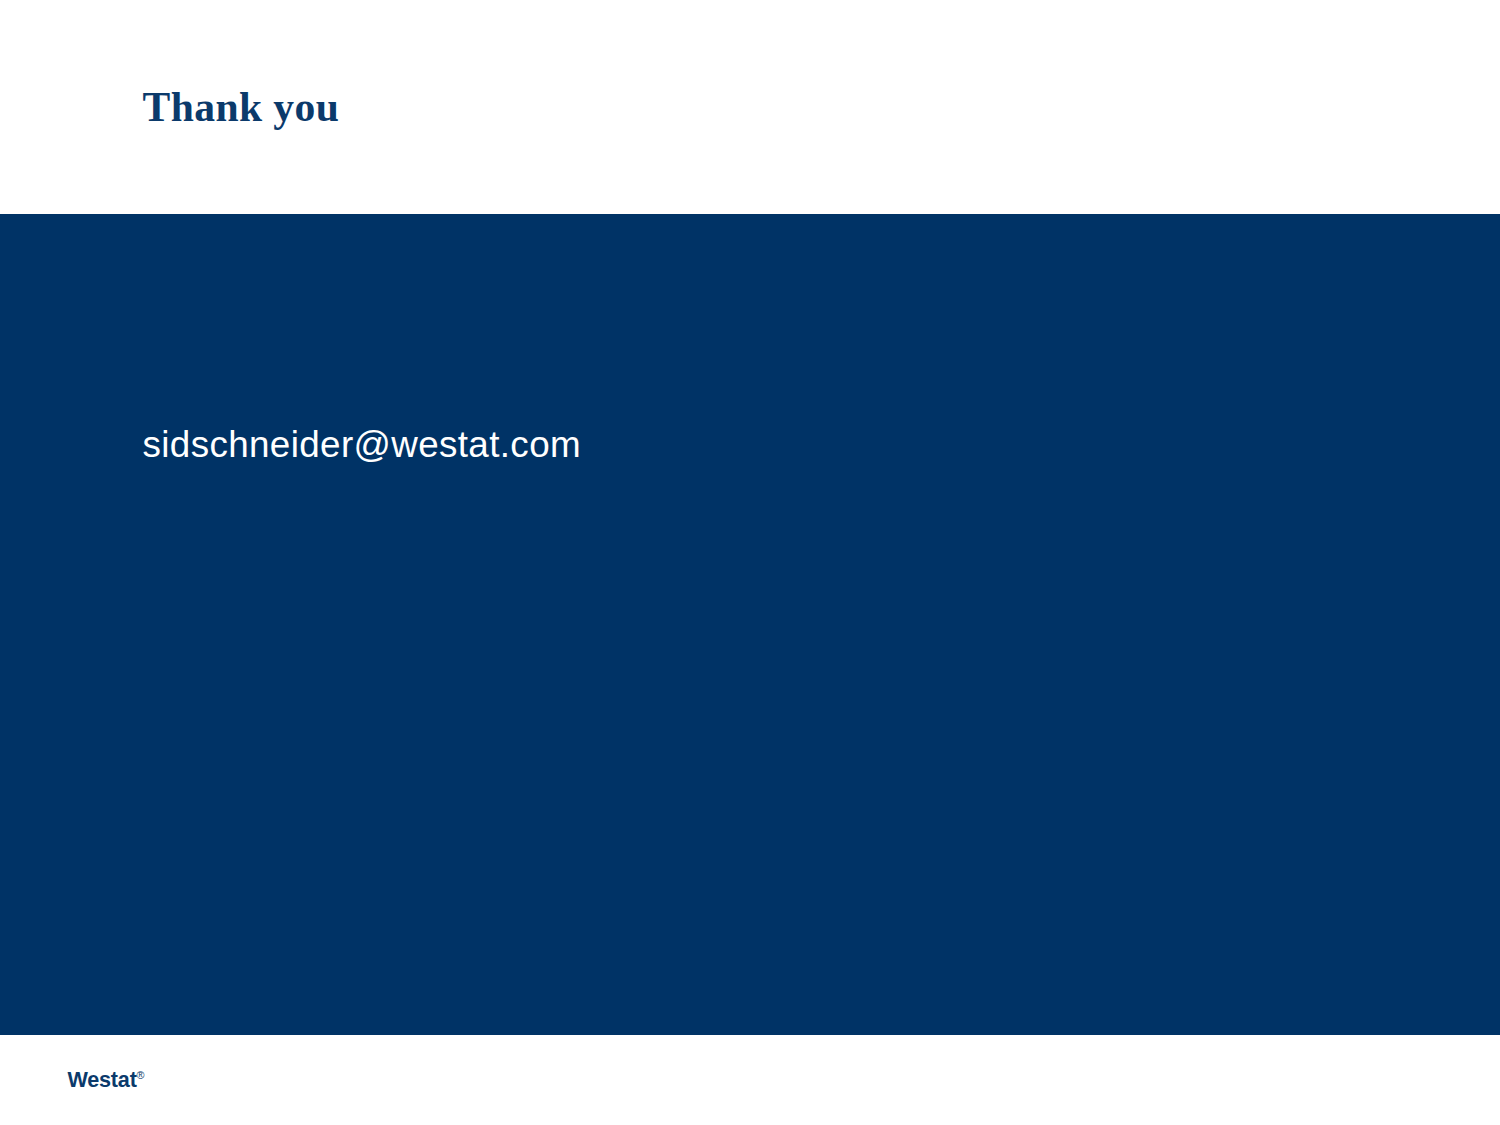Thank you
sidschneider@westat.com
Westat®